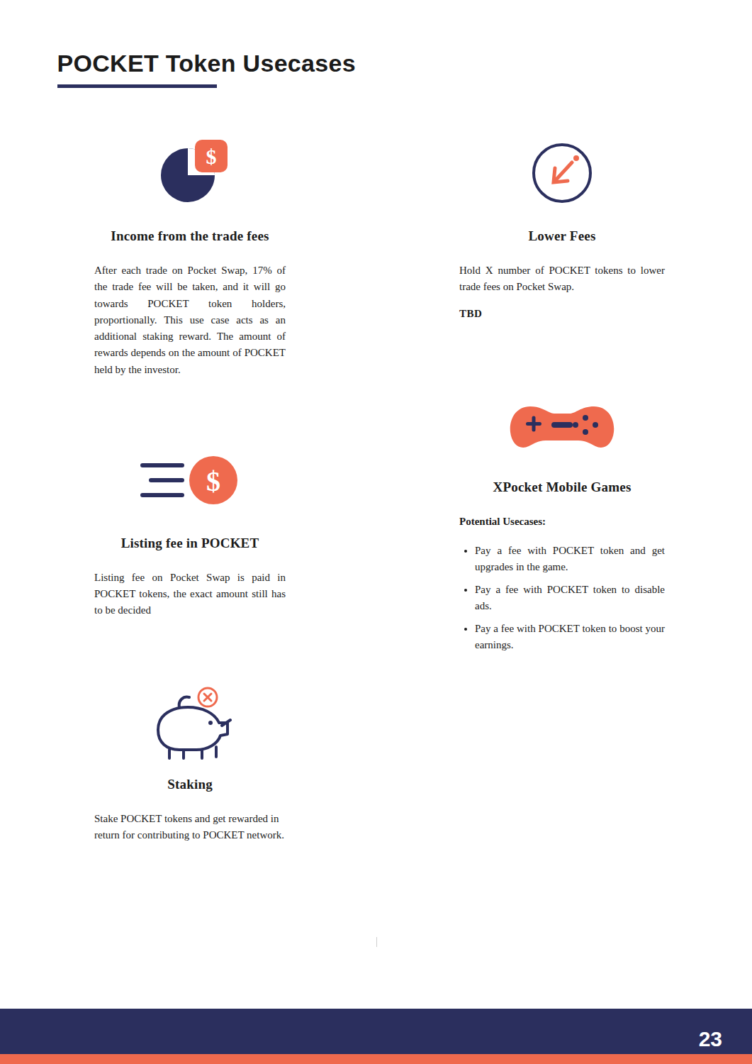POCKET Token Usecases
$
Income from the trade fees
After each trade on Pocket Swap, 17% of the trade fee will be taken, and it will go towards POCKET token holders, proportionally. This use case acts as an additional staking reward. The amount of rewards depends on the amount of POCKET held by the investor.
$
Listing fee in POCKET
Listing fee on Pocket Swap is paid in POCKET tokens, the exact amount still has to be decided
Staking
Stake POCKET tokens and get rewarded in return for contributing to POCKET network.
Lower Fees
Hold X number of POCKET tokens to lower trade fees on Pocket Swap.
TBD
XPocket Mobile Games
Potential Usecases:
Pay a fee with POCKET token and get upgrades in the game.
Pay a fee with POCKET token to disable ads.
Pay a fee with POCKET token to boost your earnings.
23